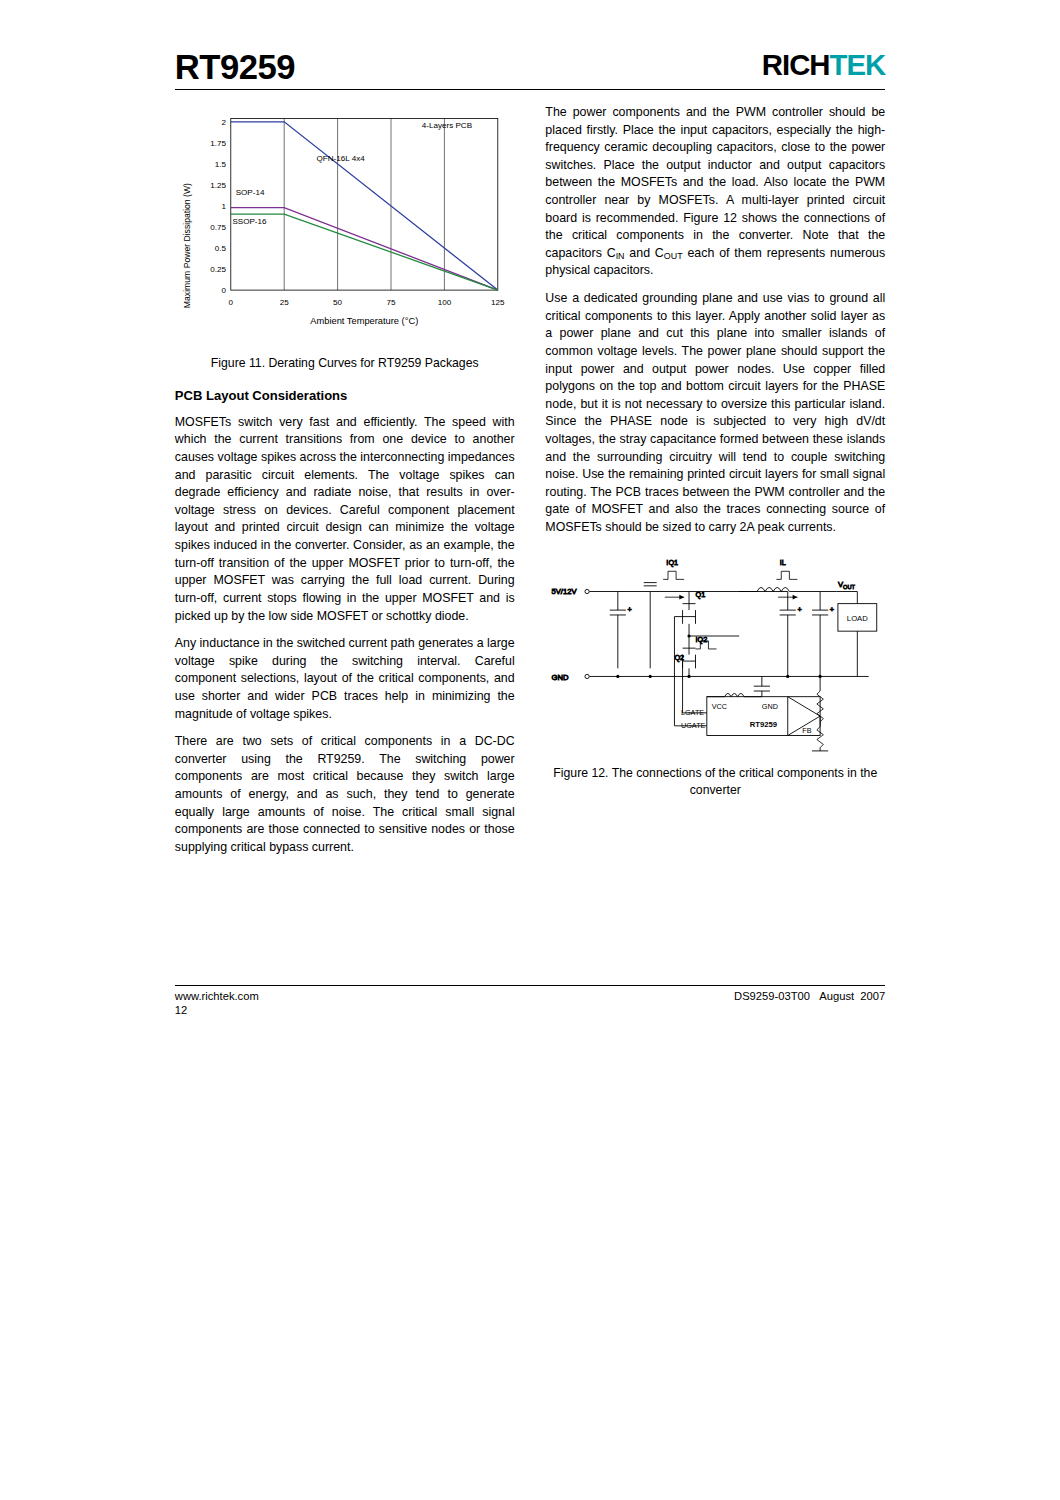RT9259
RICH TEK
Maximum Power Dissipation (W) 2 1.75 1.5 1.25 1 0.75 0.5 0.25 0 4-Layers PCB QFN-16L 4x4 SOP-14 SSOP-16 0 25 50 75 100 125 Ambient Temperature (°C)
Figure 11. Derating Curves for RT9259 Packages
PCB Layout Considerations
MOSFETs switch very fast and efficiently. The speed with which the current transitions from one device to another causes voltage spikes across the interconnecting impedances and parasitic circuit elements. The voltage spikes can degrade efficiency and radiate noise, that results in over-voltage stress on devices. Careful component placement layout and printed circuit design can minimize the voltage spikes induced in the converter. Consider, as an example, the turn-off transition of the upper MOSFET prior to turn-off, the upper MOSFET was carrying the full load current. During turn-off, current stops flowing in the upper MOSFET and is picked up by the low side MOSFET or schottky diode.
Any inductance in the switched current path generates a large voltage spike during the switching interval. Careful component selections, layout of the critical components, and use shorter and wider PCB traces help in minimizing the magnitude of voltage spikes.
There are two sets of critical components in a DC-DC converter using the RT9259. The switching power components are most critical because they switch large amounts of energy, and as such, they tend to generate equally large amounts of noise. The critical small signal components are those connected to sensitive nodes or those supplying critical bypass current.
The power components and the PWM controller should be placed firstly. Place the input capacitors, especially the high-frequency ceramic decoupling capacitors, close to the power switches. Place the output inductor and output capacitors between the MOSFETs and the load. Also locate the PWM controller near by MOSFETs. A multi-layer printed circuit board is recommended. Figure 12 shows the connections of the critical components in the converter. Note that the capacitors CIN and COUT each of them represents numerous physical capacitors.
Use a dedicated grounding plane and use vias to ground all critical components to this layer. Apply another solid layer as a power plane and cut this plane into smaller islands of common voltage levels. The power plane should support the input power and output power nodes. Use copper filled polygons on the top and bottom circuit layers for the PHASE node, but it is not necessary to oversize this particular island. Since the PHASE node is subjected to very high dV/dt voltages, the stray capacitance formed between these islands and the surrounding circuitry will tend to couple switching noise. Use the remaining printed circuit layers for small signal routing. The PCB traces between the PWM controller and the gate of MOSFET and also the traces connecting source of MOSFETs should be sized to carry 2A peak currents.
5V/12V + IQ1 Q1 IQ2 Q2 IL VOUT + + LOAD GND RT9259 LGATE UGATE VCC GND FB
Figure 12. The connections of the critical components in the converter
www.richtek.com
DS9259-03T00 August 2007
12